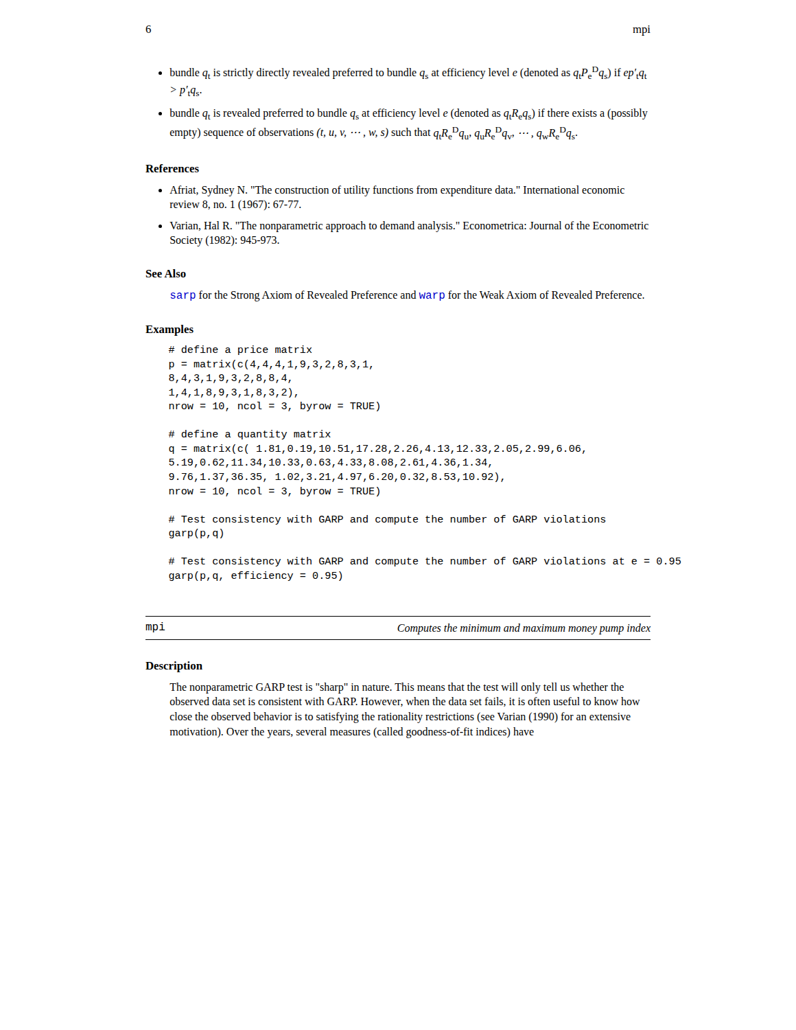6 mpi
bundle qt is strictly directly revealed preferred to bundle qs at efficiency level e (denoted as qtPeDqs) if ep′tqt > p′tqs.
bundle qt is revealed preferred to bundle qs at efficiency level e (denoted as qtReqs) if there exists a (possibly empty) sequence of observations (t, u, v, ⋯ , w, s) such that qtReDqu, quReDqv, ⋯ , qwReDqs.
References
Afriat, Sydney N. "The construction of utility functions from expenditure data." International economic review 8, no. 1 (1967): 67-77.
Varian, Hal R. "The nonparametric approach to demand analysis." Econometrica: Journal of the Econometric Society (1982): 945-973.
See Also
sarp for the Strong Axiom of Revealed Preference and warp for the Weak Axiom of Revealed Preference.
Examples
# define a price matrix
p = matrix(c(4,4,4,1,9,3,2,8,3,1,
8,4,3,1,9,3,2,8,8,4,
1,4,1,8,9,3,1,8,3,2),
nrow = 10, ncol = 3, byrow = TRUE)

# define a quantity matrix
q = matrix(c( 1.81,0.19,10.51,17.28,2.26,4.13,12.33,2.05,2.99,6.06,
5.19,0.62,11.34,10.33,0.63,4.33,8.08,2.61,4.36,1.34,
9.76,1.37,36.35, 1.02,3.21,4.97,6.20,0.32,8.53,10.92),
nrow = 10, ncol = 3, byrow = TRUE)

# Test consistency with GARP and compute the number of GARP violations
garp(p,q)

# Test consistency with GARP and compute the number of GARP violations at e = 0.95
garp(p,q, efficiency = 0.95)
| mpi | Computes the minimum and maximum money pump index |
Description
The nonparametric GARP test is "sharp" in nature. This means that the test will only tell us whether the observed data set is consistent with GARP. However, when the data set fails, it is often useful to know how close the observed behavior is to satisfying the rationality restrictions (see Varian (1990) for an extensive motivation). Over the years, several measures (called goodness-of-fit indices) have